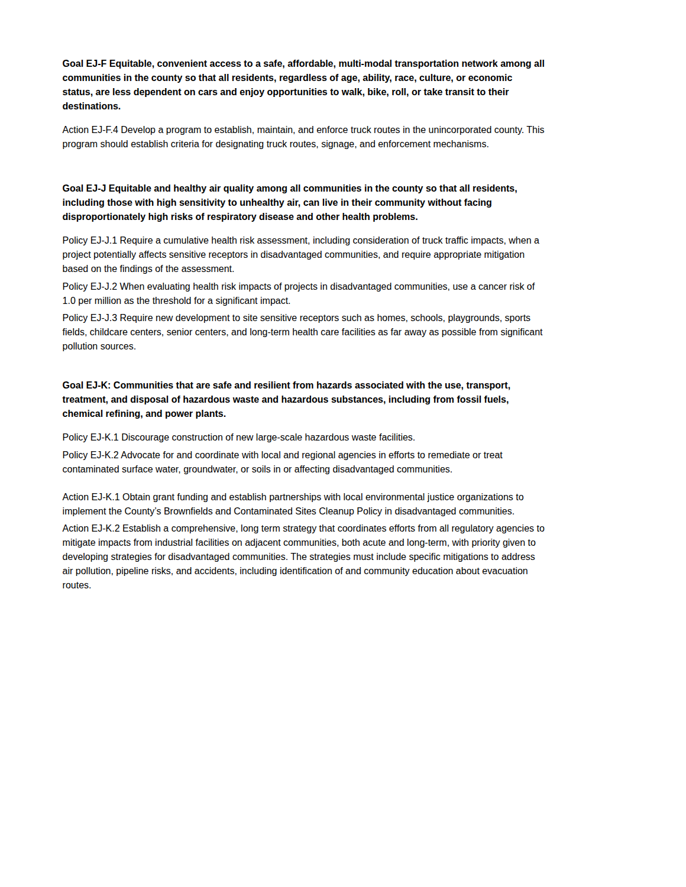Goal EJ-F Equitable, convenient access to a safe, affordable, multi-modal transportation network among all communities in the county so that all residents, regardless of age, ability, race, culture, or economic status, are less dependent on cars and enjoy opportunities to walk, bike, roll, or take transit to their destinations.
Action EJ-F.4 Develop a program to establish, maintain, and enforce truck routes in the unincorporated county. This program should establish criteria for designating truck routes, signage, and enforcement mechanisms.
Goal EJ-J Equitable and healthy air quality among all communities in the county so that all residents, including those with high sensitivity to unhealthy air, can live in their community without facing disproportionately high risks of respiratory disease and other health problems.
Policy EJ-J.1 Require a cumulative health risk assessment, including consideration of truck traffic impacts, when a project potentially affects sensitive receptors in disadvantaged communities, and require appropriate mitigation based on the findings of the assessment.
Policy EJ-J.2 When evaluating health risk impacts of projects in disadvantaged communities, use a cancer risk of 1.0 per million as the threshold for a significant impact.
Policy EJ-J.3 Require new development to site sensitive receptors such as homes, schools, playgrounds, sports fields, childcare centers, senior centers, and long-term health care facilities as far away as possible from significant pollution sources.
Goal EJ-K: Communities that are safe and resilient from hazards associated with the use, transport, treatment, and disposal of hazardous waste and hazardous substances, including from fossil fuels, chemical refining, and power plants.
Policy EJ-K.1 Discourage construction of new large-scale hazardous waste facilities.
Policy EJ-K.2 Advocate for and coordinate with local and regional agencies in efforts to remediate or treat contaminated surface water, groundwater, or soils in or affecting disadvantaged communities.
Action EJ-K.1 Obtain grant funding and establish partnerships with local environmental justice organizations to implement the County’s Brownfields and Contaminated Sites Cleanup Policy in disadvantaged communities.
Action EJ-K.2 Establish a comprehensive, long term strategy that coordinates efforts from all regulatory agencies to mitigate impacts from industrial facilities on adjacent communities, both acute and long-term, with priority given to developing strategies for disadvantaged communities. The strategies must include specific mitigations to address air pollution, pipeline risks, and accidents, including identification of and community education about evacuation routes.